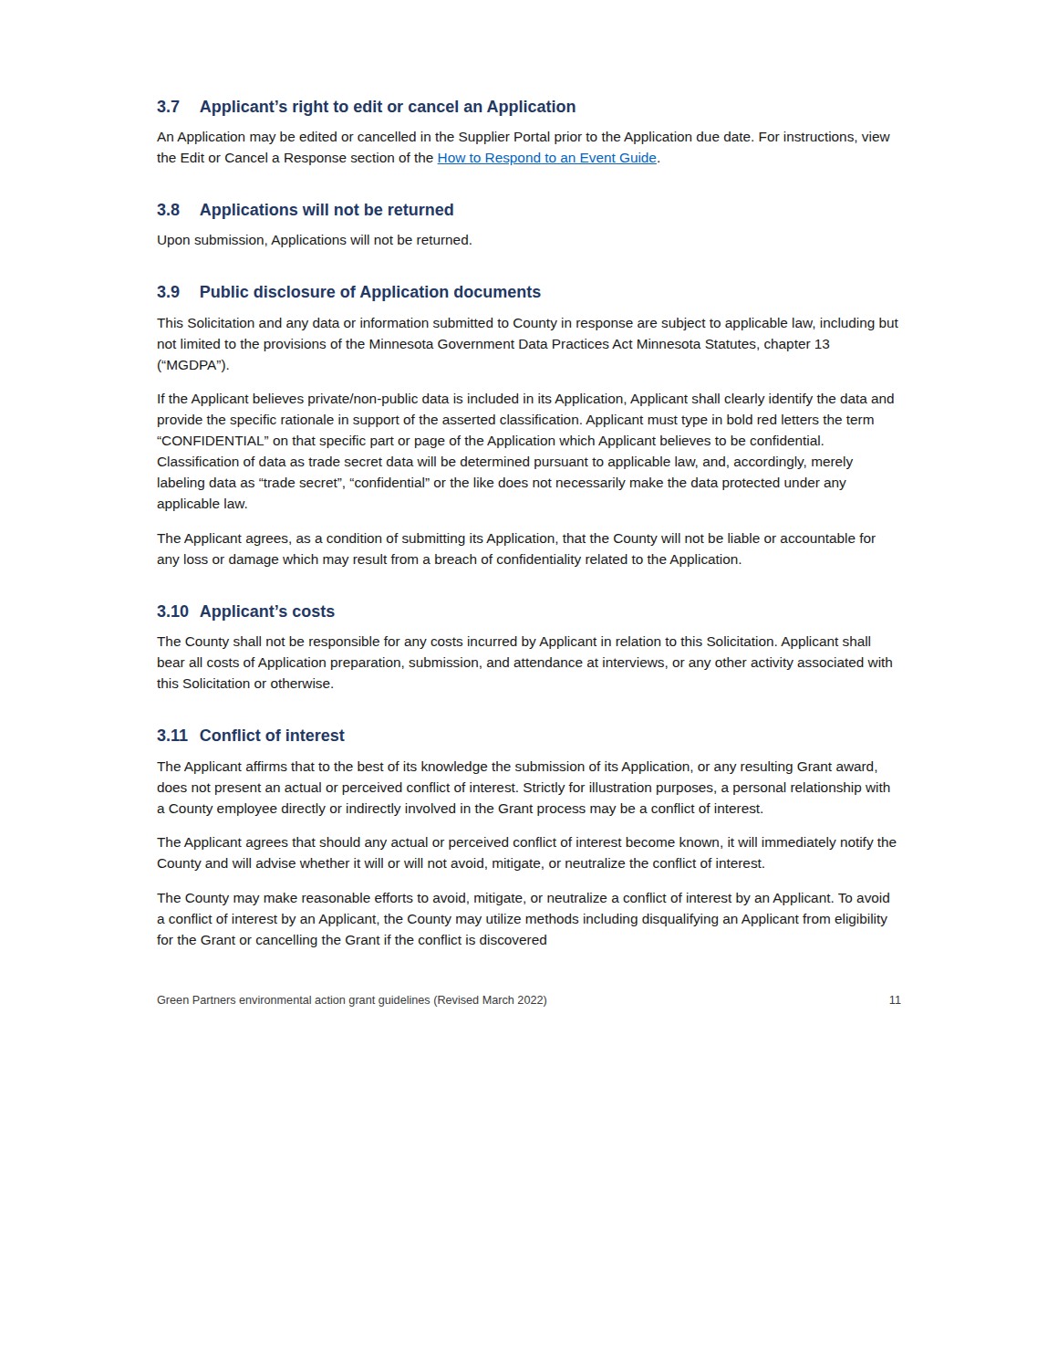3.7 Applicant’s right to edit or cancel an Application
An Application may be edited or cancelled in the Supplier Portal prior to the Application due date. For instructions, view the Edit or Cancel a Response section of the How to Respond to an Event Guide.
3.8 Applications will not be returned
Upon submission, Applications will not be returned.
3.9 Public disclosure of Application documents
This Solicitation and any data or information submitted to County in response are subject to applicable law, including but not limited to the provisions of the Minnesota Government Data Practices Act Minnesota Statutes, chapter 13 (“MGDPA”).
If the Applicant believes private/non-public data is included in its Application, Applicant shall clearly identify the data and provide the specific rationale in support of the asserted classification. Applicant must type in bold red letters the term “CONFIDENTIAL” on that specific part or page of the Application which Applicant believes to be confidential. Classification of data as trade secret data will be determined pursuant to applicable law, and, accordingly, merely labeling data as “trade secret”, “confidential” or the like does not necessarily make the data protected under any applicable law.
The Applicant agrees, as a condition of submitting its Application, that the County will not be liable or accountable for any loss or damage which may result from a breach of confidentiality related to the Application.
3.10 Applicant’s costs
The County shall not be responsible for any costs incurred by Applicant in relation to this Solicitation. Applicant shall bear all costs of Application preparation, submission, and attendance at interviews, or any other activity associated with this Solicitation or otherwise.
3.11 Conflict of interest
The Applicant affirms that to the best of its knowledge the submission of its Application, or any resulting Grant award, does not present an actual or perceived conflict of interest. Strictly for illustration purposes, a personal relationship with a County employee directly or indirectly involved in the Grant process may be a conflict of interest.
The Applicant agrees that should any actual or perceived conflict of interest become known, it will immediately notify the County and will advise whether it will or will not avoid, mitigate, or neutralize the conflict of interest.
The County may make reasonable efforts to avoid, mitigate, or neutralize a conflict of interest by an Applicant. To avoid a conflict of interest by an Applicant, the County may utilize methods including disqualifying an Applicant from eligibility for the Grant or cancelling the Grant if the conflict is discovered
Green Partners environmental action grant guidelines (Revised March 2022) 11